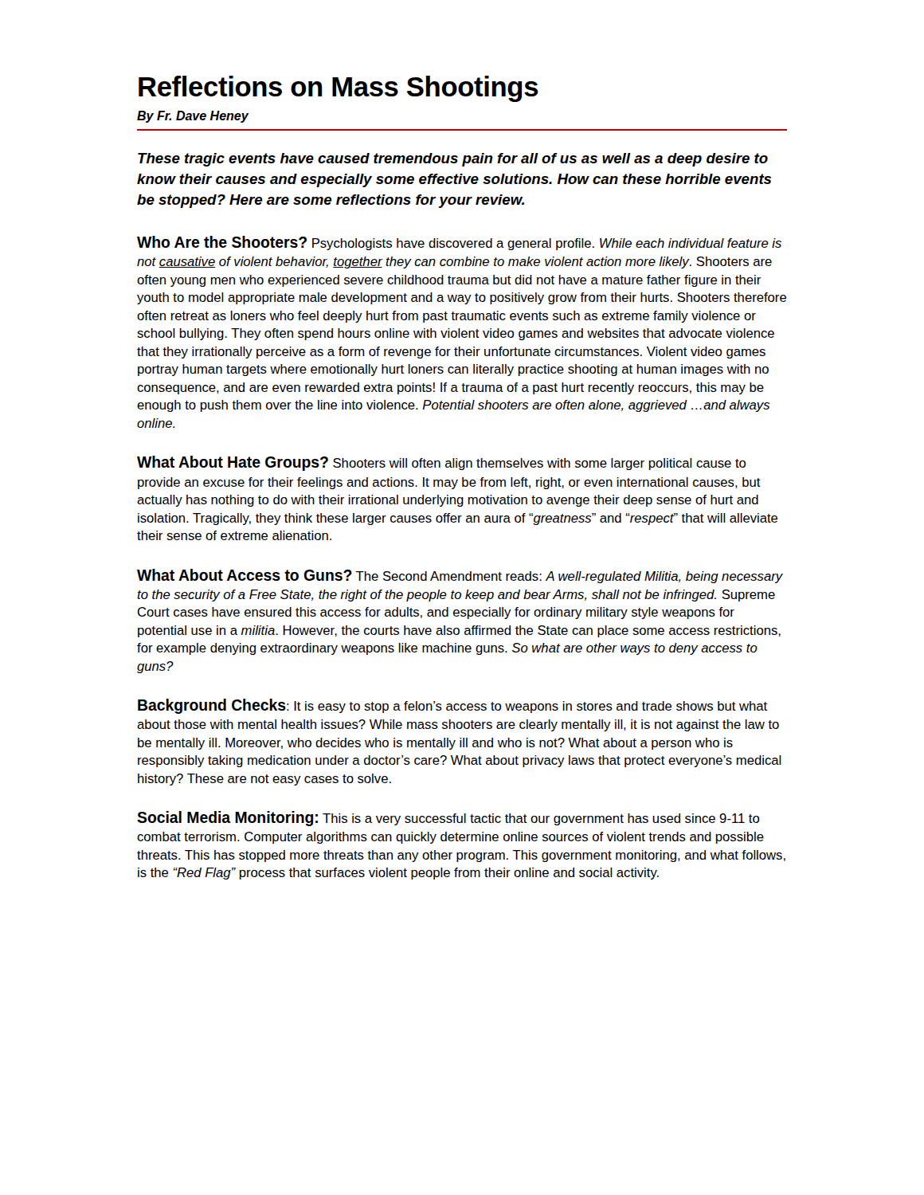Reflections on Mass Shootings
By Fr. Dave Heney
These tragic events have caused tremendous pain for all of us as well as a deep desire to know their causes and especially some effective solutions. How can these horrible events be stopped? Here are some reflections for your review.
Who Are the Shooters? Psychologists have discovered a general profile. While each individual feature is not causative of violent behavior, together they can combine to make violent action more likely. Shooters are often young men who experienced severe childhood trauma but did not have a mature father figure in their youth to model appropriate male development and a way to positively grow from their hurts. Shooters therefore often retreat as loners who feel deeply hurt from past traumatic events such as extreme family violence or school bullying. They often spend hours online with violent video games and websites that advocate violence that they irrationally perceive as a form of revenge for their unfortunate circumstances. Violent video games portray human targets where emotionally hurt loners can literally practice shooting at human images with no consequence, and are even rewarded extra points! If a trauma of a past hurt recently reoccurs, this may be enough to push them over the line into violence. Potential shooters are often alone, aggrieved …and always online.
What About Hate Groups? Shooters will often align themselves with some larger political cause to provide an excuse for their feelings and actions. It may be from left, right, or even international causes, but actually has nothing to do with their irrational underlying motivation to avenge their deep sense of hurt and isolation. Tragically, they think these larger causes offer an aura of “greatness” and “respect” that will alleviate their sense of extreme alienation.
What About Access to Guns? The Second Amendment reads: A well-regulated Militia, being necessary to the security of a Free State, the right of the people to keep and bear Arms, shall not be infringed. Supreme Court cases have ensured this access for adults, and especially for ordinary military style weapons for potential use in a militia. However, the courts have also affirmed the State can place some access restrictions, for example denying extraordinary weapons like machine guns. So what are other ways to deny access to guns?
Background Checks: It is easy to stop a felon’s access to weapons in stores and trade shows but what about those with mental health issues? While mass shooters are clearly mentally ill, it is not against the law to be mentally ill. Moreover, who decides who is mentally ill and who is not? What about a person who is responsibly taking medication under a doctor’s care? What about privacy laws that protect everyone’s medical history? These are not easy cases to solve.
Social Media Monitoring: This is a very successful tactic that our government has used since 9-11 to combat terrorism. Computer algorithms can quickly determine online sources of violent trends and possible threats. This has stopped more threats than any other program. This government monitoring, and what follows, is the “Red Flag” process that surfaces violent people from their online and social activity.